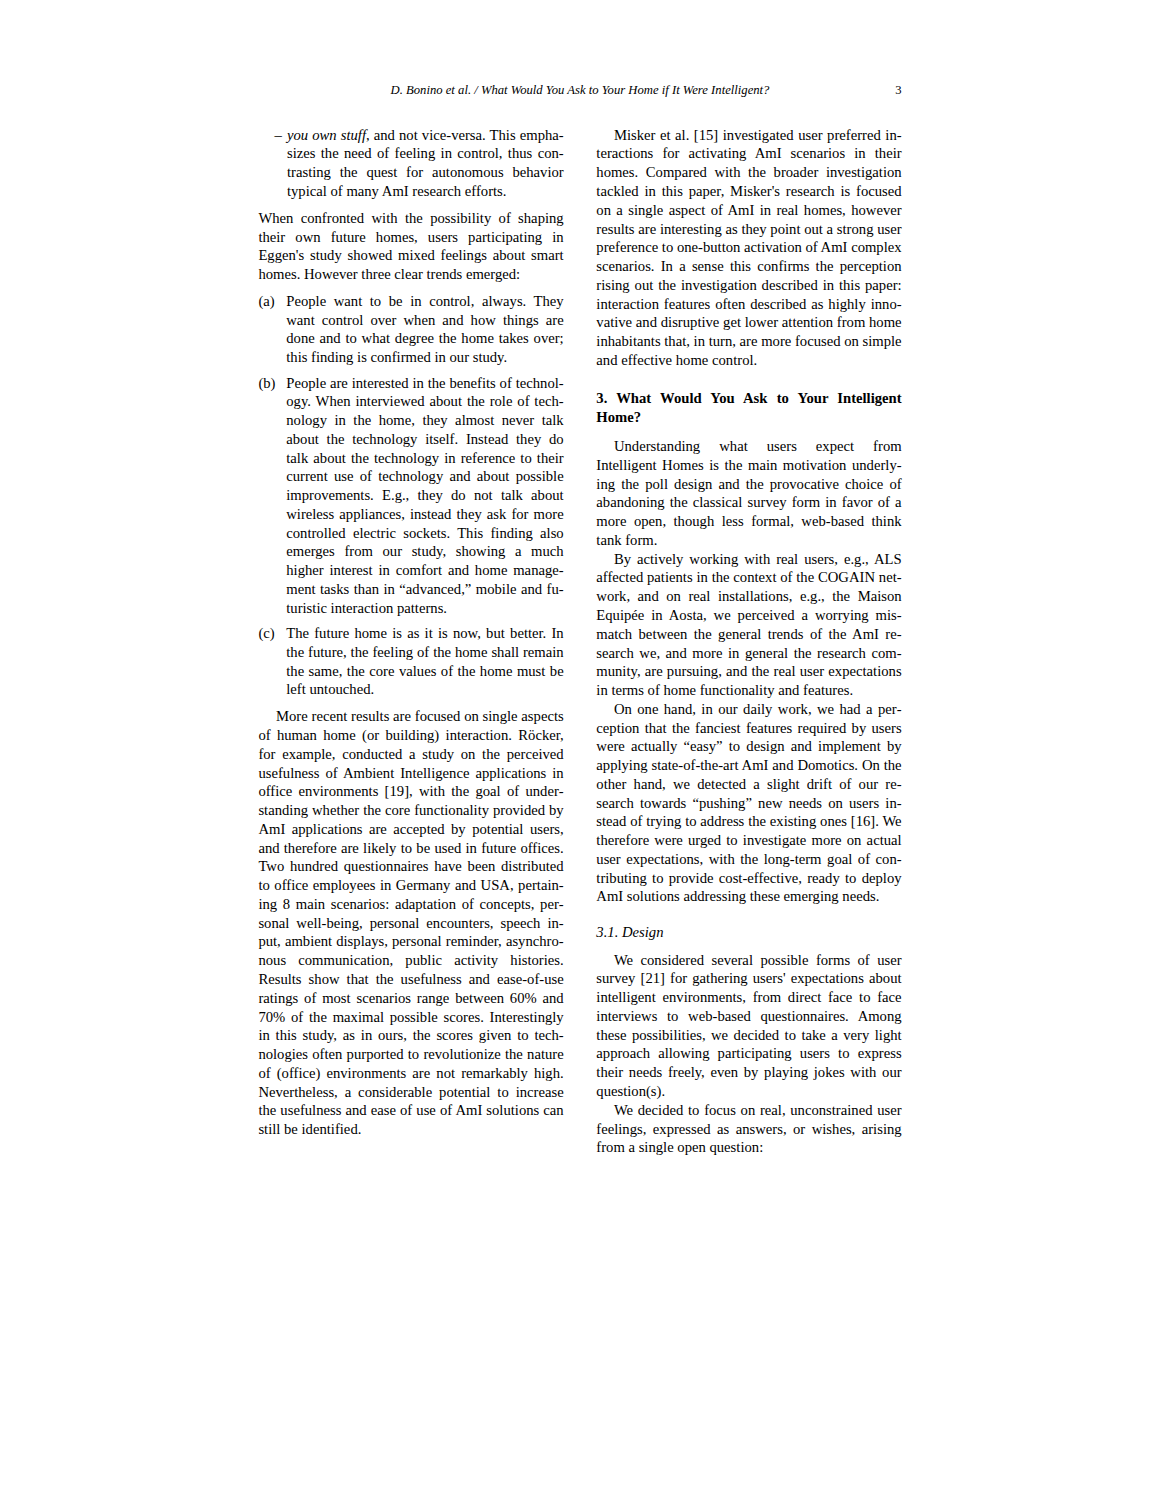D. Bonino et al. / What Would You Ask to Your Home if It Were Intelligent? 3
you own stuff, and not vice-versa. This emphasizes the need of feeling in control, thus contrasting the quest for autonomous behavior typical of many AmI research efforts.
When confronted with the possibility of shaping their own future homes, users participating in Eggen's study showed mixed feelings about smart homes. However three clear trends emerged:
People want to be in control, always. They want control over when and how things are done and to what degree the home takes over; this finding is confirmed in our study.
People are interested in the benefits of technology. When interviewed about the role of technology in the home, they almost never talk about the technology itself. Instead they do talk about the technology in reference to their current use of technology and about possible improvements. E.g., they do not talk about wireless appliances, instead they ask for more controlled electric sockets. This finding also emerges from our study, showing a much higher interest in comfort and home management tasks than in “advanced,” mobile and futuristic interaction patterns.
The future home is as it is now, but better. In the future, the feeling of the home shall remain the same, the core values of the home must be left untouched.
More recent results are focused on single aspects of human home (or building) interaction. Röcker, for example, conducted a study on the perceived usefulness of Ambient Intelligence applications in office environments [19], with the goal of understanding whether the core functionality provided by AmI applications are accepted by potential users, and therefore are likely to be used in future offices. Two hundred questionnaires have been distributed to office employees in Germany and USA, pertaining 8 main scenarios: adaptation of concepts, personal well-being, personal encounters, speech input, ambient displays, personal reminder, asynchronous communication, public activity histories. Results show that the usefulness and ease-of-use ratings of most scenarios range between 60% and 70% of the maximal possible scores. Interestingly in this study, as in ours, the scores given to technologies often purported to revolutionize the nature of (office) environments are not remarkably high. Nevertheless, a considerable potential to increase the usefulness and ease of use of AmI solutions can still be identified.
Misker et al. [15] investigated user preferred interactions for activating AmI scenarios in their homes. Compared with the broader investigation tackled in this paper, Misker's research is focused on a single aspect of AmI in real homes, however results are interesting as they point out a strong user preference to one-button activation of AmI complex scenarios. In a sense this confirms the perception rising out the investigation described in this paper: interaction features often described as highly innovative and disruptive get lower attention from home inhabitants that, in turn, are more focused on simple and effective home control.
3. What Would You Ask to Your Intelligent Home?
Understanding what users expect from Intelligent Homes is the main motivation underlying the poll design and the provocative choice of abandoning the classical survey form in favor of a more open, though less formal, web-based think tank form.
By actively working with real users, e.g., ALS affected patients in the context of the COGAIN network, and on real installations, e.g., the Maison Equipée in Aosta, we perceived a worrying mismatch between the general trends of the AmI research we, and more in general the research community, are pursuing, and the real user expectations in terms of home functionality and features.
On one hand, in our daily work, we had a perception that the fanciest features required by users were actually “easy” to design and implement by applying state-of-the-art AmI and Domotics. On the other hand, we detected a slight drift of our research towards “pushing” new needs on users instead of trying to address the existing ones [16]. We therefore were urged to investigate more on actual user expectations, with the long-term goal of contributing to provide cost-effective, ready to deploy AmI solutions addressing these emerging needs.
3.1. Design
We considered several possible forms of user survey [21] for gathering users' expectations about intelligent environments, from direct face to face interviews to web-based questionnaires. Among these possibilities, we decided to take a very light approach allowing participating users to express their needs freely, even by playing jokes with our question(s).
We decided to focus on real, unconstrained user feelings, expressed as answers, or wishes, arising from a single open question: